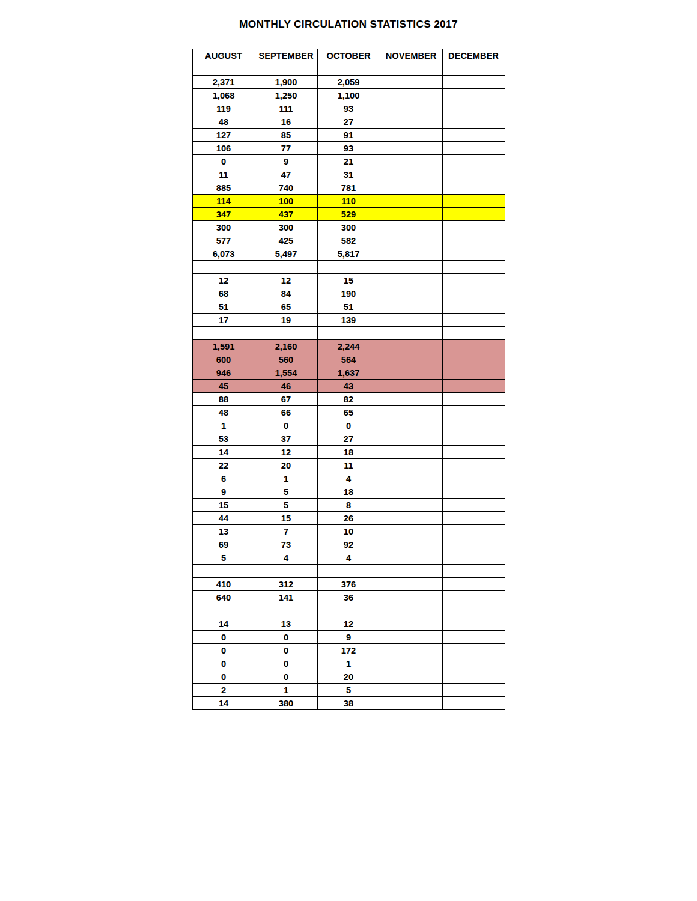MONTHLY CIRCULATION STATISTICS 2017
| AUGUST | SEPTEMBER | OCTOBER | NOVEMBER | DECEMBER |
| --- | --- | --- | --- | --- |
| 2,371 | 1,900 | 2,059 | | |
| 1,068 | 1,250 | 1,100 | | |
| 119 | 111 | 93 | | |
| 48 | 16 | 27 | | |
| 127 | 85 | 91 | | |
| 106 | 77 | 93 | | |
| 0 | 9 | 21 | | |
| 11 | 47 | 31 | | |
| 885 | 740 | 781 | | |
| 114 | 100 | 110 | | |
| 347 | 437 | 529 | | |
| 300 | 300 | 300 | | |
| 577 | 425 | 582 | | |
| 6,073 | 5,497 | 5,817 | | |
| 12 | 12 | 15 | | |
| 68 | 84 | 190 | | |
| 51 | 65 | 51 | | |
| 17 | 19 | 139 | | |
| 1,591 | 2,160 | 2,244 | | |
| 600 | 560 | 564 | | |
| 946 | 1,554 | 1,637 | | |
| 45 | 46 | 43 | | |
| 88 | 67 | 82 | | |
| 48 | 66 | 65 | | |
| 1 | 0 | 0 | | |
| 53 | 37 | 27 | | |
| 14 | 12 | 18 | | |
| 22 | 20 | 11 | | |
| 6 | 1 | 4 | | |
| 9 | 5 | 18 | | |
| 15 | 5 | 8 | | |
| 44 | 15 | 26 | | |
| 13 | 7 | 10 | | |
| 69 | 73 | 92 | | |
| 5 | 4 | 4 | | |
| 410 | 312 | 376 | | |
| 640 | 141 | 36 | | |
| 14 | 13 | 12 | | |
| 0 | 0 | 9 | | |
| 0 | 0 | 172 | | |
| 0 | 0 | 1 | | |
| 0 | 0 | 20 | | |
| 2 | 1 | 5 | | |
| 14 | 380 | 38 | | |